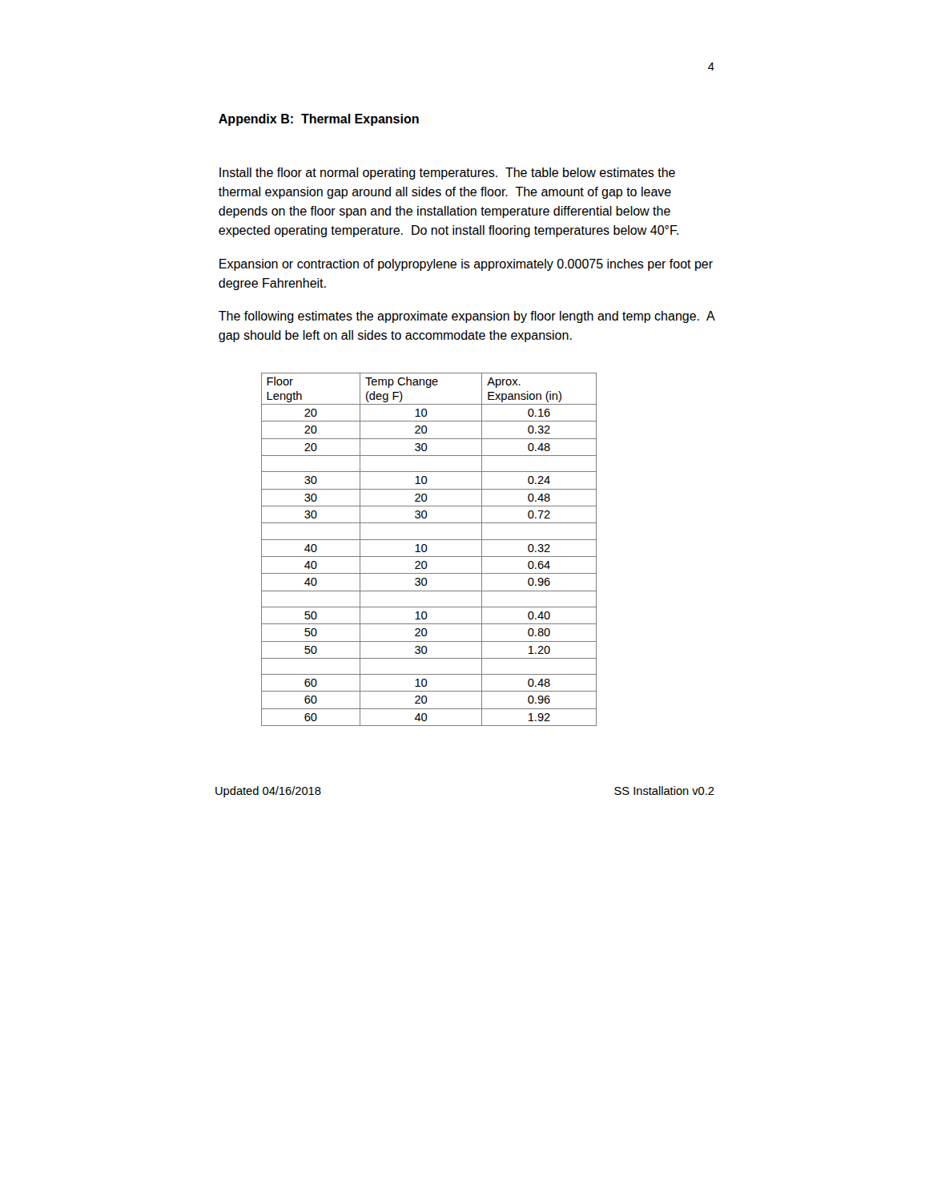4
Appendix B: Thermal Expansion
Install the floor at normal operating temperatures. The table below estimates the thermal expansion gap around all sides of the floor. The amount of gap to leave depends on the floor span and the installation temperature differential below the expected operating temperature. Do not install flooring temperatures below 40°F.
Expansion or contraction of polypropylene is approximately 0.00075 inches per foot per degree Fahrenheit.
The following estimates the approximate expansion by floor length and temp change. A gap should be left on all sides to accommodate the expansion.
| Floor Length | Temp Change (deg F) | Aprox. Expansion (in) |
| --- | --- | --- |
| 20 | 10 | 0.16 |
| 20 | 20 | 0.32 |
| 20 | 30 | 0.48 |
| 30 | 10 | 0.24 |
| 30 | 20 | 0.48 |
| 30 | 30 | 0.72 |
| 40 | 10 | 0.32 |
| 40 | 20 | 0.64 |
| 40 | 30 | 0.96 |
| 50 | 10 | 0.40 |
| 50 | 20 | 0.80 |
| 50 | 30 | 1.20 |
| 60 | 10 | 0.48 |
| 60 | 20 | 0.96 |
| 60 | 40 | 1.92 |
Updated 04/16/2018 SS Installation v0.2